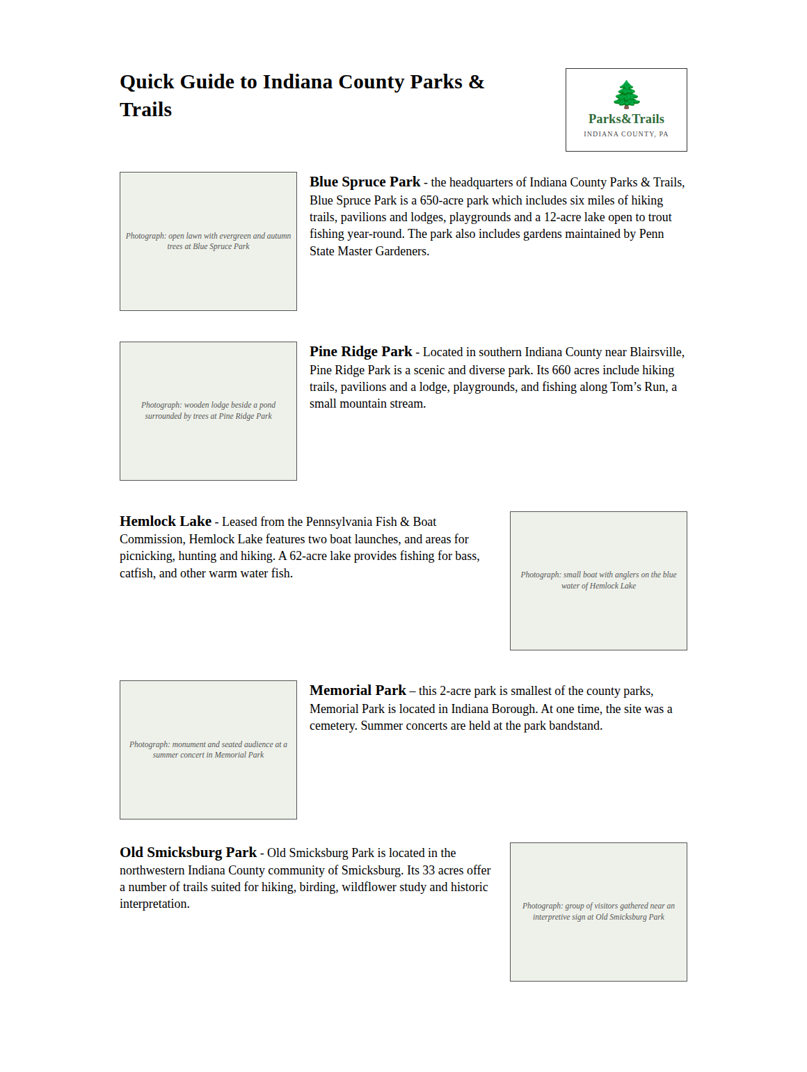Quick Guide to Indiana County Parks & Trails
🌲
Parks&Trails
Indiana County, PA
Photograph: open lawn with evergreen and autumn trees at Blue Spruce Park
Blue Spruce Park - the headquarters of Indiana County Parks & Trails, Blue Spruce Park is a 650-acre park which includes six miles of hiking trails, pavilions and lodges, playgrounds and a 12-acre lake open to trout fishing year-round. The park also includes gardens maintained by Penn State Master Gardeners.
Photograph: wooden lodge beside a pond surrounded by trees at Pine Ridge Park
Pine Ridge Park - Located in southern Indiana County near Blairsville, Pine Ridge Park is a scenic and diverse park. Its 660 acres include hiking trails, pavilions and a lodge, playgrounds, and fishing along Tom’s Run, a small mountain stream.
Photograph: small boat with anglers on the blue water of Hemlock Lake
Hemlock Lake - Leased from the Pennsylvania Fish & Boat Commission, Hemlock Lake features two boat launches, and areas for picnicking, hunting and hiking. A 62-acre lake provides fishing for bass, catfish, and other warm water fish.
Photograph: monument and seated audience at a summer concert in Memorial Park
Memorial Park – this 2-acre park is smallest of the county parks, Memorial Park is located in Indiana Borough. At one time, the site was a cemetery. Summer concerts are held at the park bandstand.
Photograph: group of visitors gathered near an interpretive sign at Old Smicksburg Park
Old Smicksburg Park - Old Smicksburg Park is located in the northwestern Indiana County community of Smicksburg. Its 33 acres offer a number of trails suited for hiking, birding, wildflower study and historic interpretation.